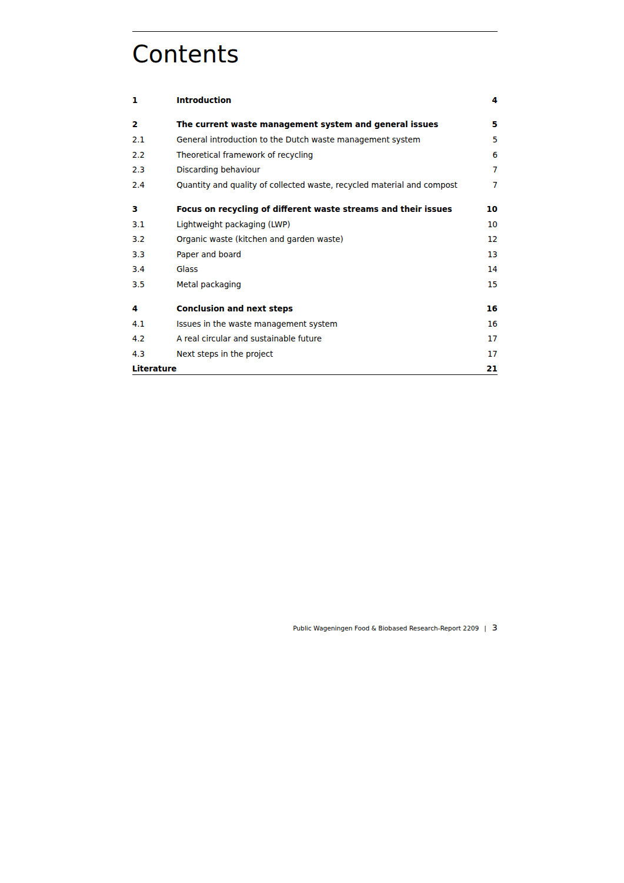Contents
| 1 | Introduction | 4 |
| 2 | The current waste management system and general issues | 5 |
| 2.1 | General introduction to the Dutch waste management system | 5 |
| 2.2 | Theoretical framework of recycling | 6 |
| 2.3 | Discarding behaviour | 7 |
| 2.4 | Quantity and quality of collected waste, recycled material and compost | 7 |
| 3 | Focus on recycling of different waste streams and their issues | 10 |
| 3.1 | Lightweight packaging (LWP) | 10 |
| 3.2 | Organic waste (kitchen and garden waste) | 12 |
| 3.3 | Paper and board | 13 |
| 3.4 | Glass | 14 |
| 3.5 | Metal packaging | 15 |
| 4 | Conclusion and next steps | 16 |
| 4.1 | Issues in the waste management system | 16 |
| 4.2 | A real circular and sustainable future | 17 |
| 4.3 | Next steps in the project | 17 |
| Literature | | 21 |
Public Wageningen Food & Biobased Research-Report 2209 |3